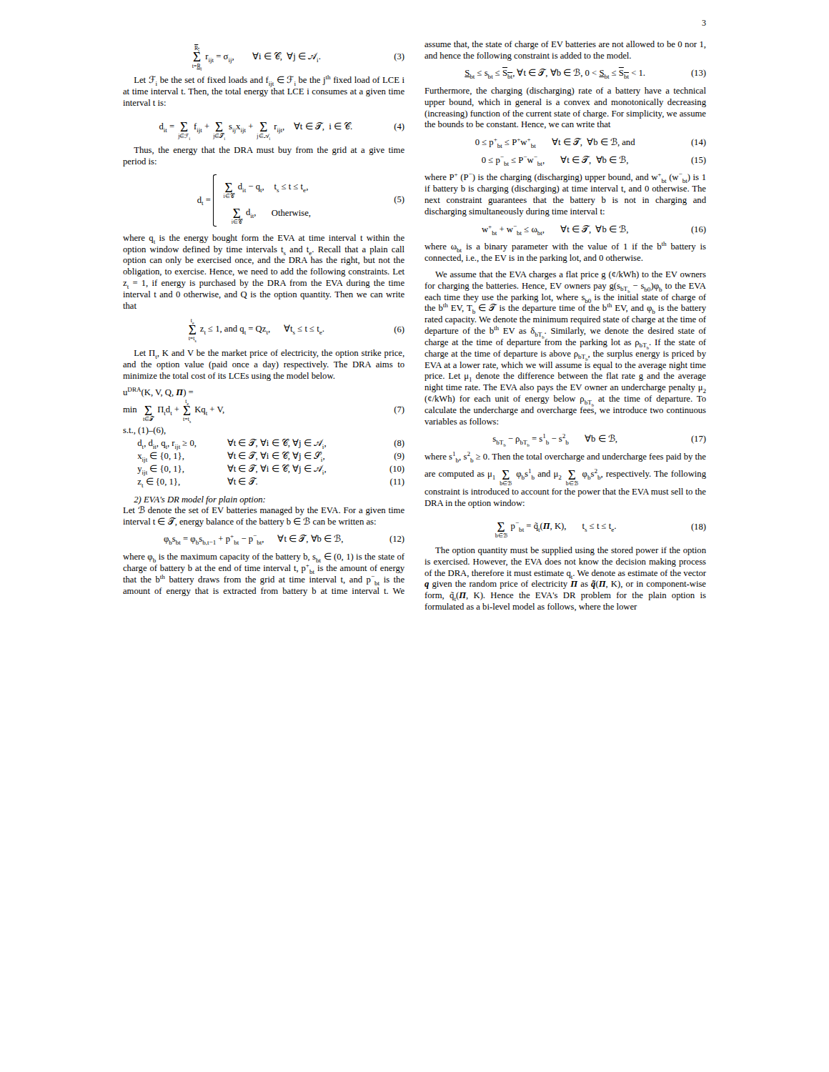3
Rj Σ t=Rj rijt = σij, ∀i ∈ 𝒞, ∀j ∈ 𝒜i.
(3)
Let ℱi be the set of fixed loads and fijt ∈ ℱi be the jth fixed load of LCE i at time interval t. Then, the total energy that LCE i consumes at a given time interval t is:
dit = Σj∈ℱi fijt + Σj∈𝒮i sijxijt + Σj∈𝒜i rijt, ∀t ∈ 𝒯, i ∈ 𝒞.
(4)
Thus, the energy that the DRA must buy from the grid at a give time period is:
dt =
| Σ i∈𝒞 d it − q t , | t s ≤ t ≤ t e , |
| Σ i∈𝒞 d it , | Otherwise, |
(5)
where qt is the energy bought form the EVA at time interval t within the option window defined by time intervals ts and te. Recall that a plain call option can only be exercised once, and the DRA has the right, but not the obligation, to exercise. Hence, we need to add the following constraints. Let zt = 1, if energy is purchased by the DRA from the EVA during the time interval t and 0 otherwise, and Q is the option quantity. Then we can write that
te Σ t=ts zt ≤ 1, and qt = Qzt, ∀ts ≤ t ≤ te.
(6)
Let Πt, K and V be the market price of electricity, the option strike price, and the option value (paid once a day) respectively. The DRA aims to minimize the total cost of its LCEs using the model below.
uDRA(K, V, Q, Π) =
min
Σt∈𝒯 Πtdt + te Σt=ts Kqt + V,
(7)
s.t., (1)–(6),
dt, dit, qt, rijt ≥ 0,
∀t ∈ 𝒯, ∀i ∈ 𝒞, ∀j ∈ 𝒜i,
(8)
xijt ∈ {0, 1},
∀t ∈ 𝒯, ∀i ∈ 𝒞, ∀j ∈ 𝒮i,
(9)
yijt ∈ {0, 1},
∀t ∈ 𝒯, ∀i ∈ 𝒞, ∀j ∈ 𝒜i,
(10)
zt ∈ {0, 1},
∀t ∈ 𝒯.
(11)
2) EVA's DR model for plain option:
Let ℬ denote the set of EV batteries managed by the EVA. For a given time interval t ∈ 𝒯, energy balance of the battery b ∈ ℬ can be written as:
φbsbt = φbsb,t−1 + p+bt − p−bt, ∀t ∈ 𝒯, ∀b ∈ ℬ,
(12)
where φb is the maximum capacity of the battery b, sbt ∈ (0, 1) is the state of charge of battery b at the end of time interval t, p+bt is the amount of energy that the bth battery draws from the grid at time interval t, and p−bt is the amount of energy that is extracted from battery b at time interval t. We assume that, the state of charge of EV batteries are not allowed to be 0 nor 1, and hence the following constraint is added to the model.
Sbt ≤ sbt ≤ Sbt, ∀t ∈ 𝒯, ∀b ∈ ℬ, 0 < Sbt ≤ Sbt < 1.
(13)
Furthermore, the charging (discharging) rate of a battery have a technical upper bound, which in general is a convex and monotonically decreasing (increasing) function of the current state of charge. For simplicity, we assume the bounds to be constant. Hence, we can write that
0 ≤ p+bt ≤ P+w+bt ∀t ∈ 𝒯, ∀b ∈ ℬ, and
(14)
0 ≤ p−bt ≤ P−w−bt, ∀t ∈ 𝒯, ∀b ∈ ℬ,
(15)
where P+ (P−) is the charging (discharging) upper bound, and w+bt (w−bt) is 1 if battery b is charging (discharging) at time interval t, and 0 otherwise. The next constraint guarantees that the battery b is not in charging and discharging simultaneously during time interval t:
w+bt + w−bt ≤ ωbt, ∀t ∈ 𝒯, ∀b ∈ ℬ,
(16)
where ωbt is a binary parameter with the value of 1 if the bth battery is connected, i.e., the EV is in the parking lot, and 0 otherwise.
We assume that the EVA charges a flat price g (¢/kWh) to the EV owners for charging the batteries. Hence, EV owners pay g(sbTb − sb0)φb to the EVA each time they use the parking lot, where sb0 is the initial state of charge of the bth EV, Tb ∈ 𝒯 is the departure time of the bth EV, and φb is the battery rated capacity. We denote the minimum required state of charge at the time of departure of the bth EV as δbTb. Similarly, we denote the desired state of charge at the time of departure from the parking lot as ρbTb. If the state of charge at the time of departure is above ρbTb, the surplus energy is priced by EVA at a lower rate, which we will assume is equal to the average night time price. Let μ1 denote the difference between the flat rate g and the average night time rate. The EVA also pays the EV owner an undercharge penalty μ2 (¢/kWh) for each unit of energy below ρbTb at the time of departure. To calculate the undercharge and overcharge fees, we introduce two continuous variables as follows:
sbTb − ρbTb = s1b − s2b ∀b ∈ ℬ,
(17)
where s1b, s2b ≥ 0. Then the total overcharge and undercharge fees paid by the are computed as μ1 Σb∈ℬ φbs1b and μ2 Σb∈ℬ φbs2b, respectively. The following constraint is introduced to account for the power that the EVA must sell to the DRA in the option window:
Σb∈ℬ p−bt = q̃t(Π, K), ts ≤ t ≤ te.
(18)
The option quantity must be supplied using the stored power if the option is exercised. However, the EVA does not know the decision making process of the DRA, therefore it must estimate qt. We denote as estimate of the vector q given the random price of electricity Π as q̃(Π, K), or in component-wise form, q̃t(Π, K). Hence the EVA's DR problem for the plain option is formulated as a bi-level model as follows, where the lower